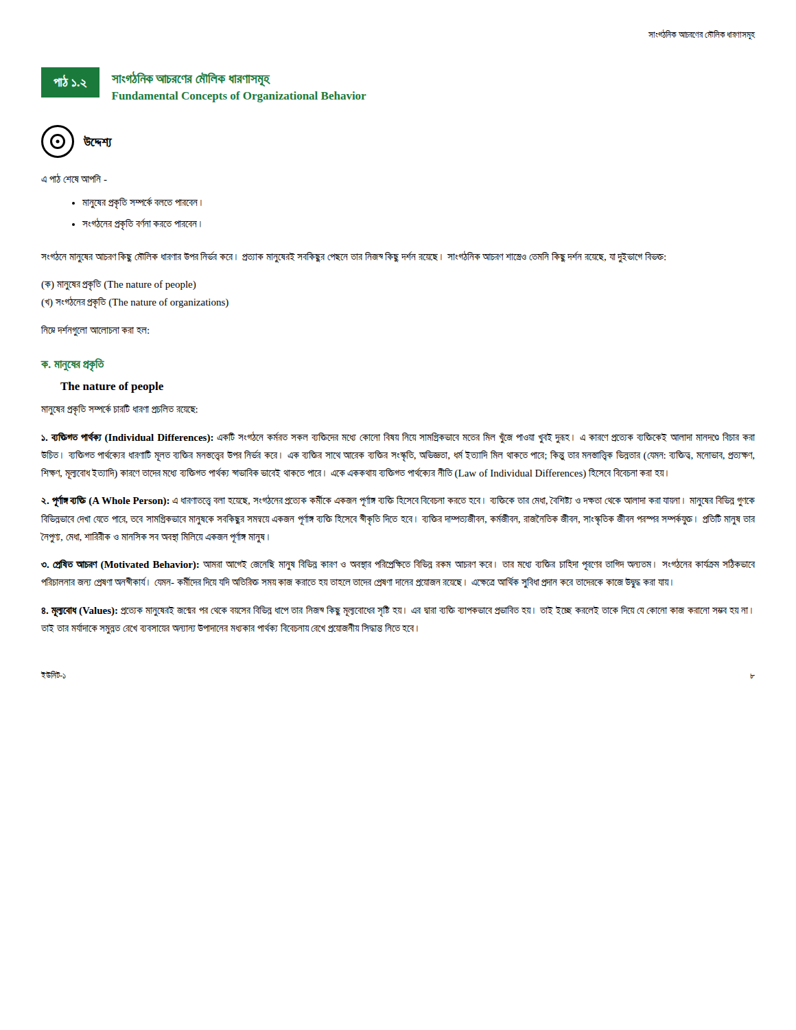সাংগঠনিক আচরণের মৌলিক ধারণাসমূহ
পাঠ ১.২
সাংগঠনিক আচরণের মৌলিক ধারণাসমূহ Fundamental Concepts of Organizational Behavior
উদ্দেশ্য
এ পাঠ শেষে আপনি -
মানুষের প্রকৃতি সম্পর্কে বলতে পারবেন।
সংগঠনের প্রকৃতি বর্ণনা করতে পারবেন।
সংগঠনে মানুষের আচরণ কিছু মৌলিক ধারণার উপর নির্ভর করে। প্রত্যাক মানুষেরই সবকিছুর পেছনে তার নিজস্ব কিছু দর্শন রয়েছে। সাংগঠনিক আচরণ শাস্ত্রেও তেমনি কিছু দর্শন রয়েছে, যা দুইভাগে বিভক্ত:
(ক) মানুষের প্রকৃতি (The nature of people)
(খ) সংগঠনের প্রকৃতি (The nature of organizations)
নিম্নে দর্শনগুলো আলোচনা করা হল:
ক. মানুষের প্রকৃতি
The nature of people
মানুষের প্রকৃতি সম্পর্কে চারটি ধারণা প্রচলিত রয়েছে:
১. ব্যক্তিগত পার্থক্য (Individual Differences): একটি সংগঠনে কর্মরত সকল ব্যক্তিদের মধ্যে কোনো বিষয় নিয়ে সামগ্রিকভাবে মতের মিল খুঁজে পাওয়া খুবই দুরূহ। এ কারণে প্রত্যেক ব্যক্তিকেই আলাদা মানদণ্ডে বিচার করা উচিত। ব্যক্তিগত পার্থক্যের ধারণাটি মূলত ব্যক্তির মনস্তত্ত্বের উপর নির্ভর করে। এক ব্যক্তির সাথে আরেক ব্যক্তির সংস্কৃতি, অভিজ্ঞতা, ধর্ম ইত্যাদি মিল থাকতে পারে; কিন্তু তার মনস্তাত্ত্বিক ভিন্নতার (যেমন: ব্যক্তিত্ব, মনোভাব, প্রত্যক্ষণ, শিক্ষণ, মূল্যবোধ ইত্যাদি) কারণে তাদের মধ্যে ব্যক্তিগত পার্থক্য স্বাভাবিক ভাবেই থাকতে পারে। একে এককথায় ব্যক্তিগত পার্থক্যের নীতি (Law of Individual Differences) হিসেবে বিবেচনা করা হয়।
২. পূর্ণাঙ্গ ব্যক্তি (A Whole Person): এ ধারণাতত্ত্বে বলা হয়েছে, সংগঠনের প্রত্যেক কর্মীকে একজন পূর্ণাঙ্গ ব্যক্তি হিসেবে বিবেচনা করতে হবে। ব্যক্তিকে তার মেধা, বৈশিষ্ট্য ও দক্ষতা থেকে আলাদা করা যায়না। মানুষের বিভিন্ন গুণকে বিভিন্নভাবে দেখা যেতে পারে, তবে সামগ্রিকভাবে মানুষকে সবকিছুর সমন্বয়ে একজন পূর্ণাঙ্গ ব্যক্তি হিসেবে স্বীকৃতি দিতে হবে। ব্যক্তির দাম্পত্যজীবন, কর্মজীবন, রাজনৈতিক জীবন, সাংস্কৃতিক জীবন পরস্পর সম্পর্কযুক্ত। প্রতিটি মানুষ তার নৈপুণ্য, মেধা, শারিরীক ও মানসিক সব অবস্থা মিলিয়ে একজন পূর্ণাঙ্গ মানুষ।
৩. প্রেষিত আচরণ (Motivated Behavior): আমরা আগেই জেনেছি মানুষ বিভিন্ন কারণ ও অবস্থার পরিপ্রেক্ষিতে বিভিন্ন রকম আচরণ করে। তার মধ্যে ব্যক্তির চাহিদা পূরণের তাগিদ অন্যতম। সংগঠনের কার্যক্রম সঠিকভাবে পরিচালনার জন্য প্রেষণা অনস্বীকার্য। যেমন- কর্মীদের দিয়ে যদি অতিরিক্ত সময় কাজ করাতে হয় তাহলে তাদের প্রেষণা দানের প্রয়োজন রয়েছে। এক্ষেত্রে আর্থিক সুবিধা প্রদান করে তাদেরকে কাজে উদ্বুদ্ধ করা যায়।
৪. মূল্যবোধ (Values): প্রত্যেক মানুষেরই জন্মের পর থেকে বয়সের বিভিন্ন ধাপে তার নিজস্ব কিছু মূল্যবোধের সৃষ্টি হয়। এর দ্বারা ব্যক্তি ব্যাপকভাবে প্রভাবিত হয়। তাই ইচ্ছে করলেই তাকে দিয়ে যে কোনো কাজ করানো সম্ভব হয় না। তাই তার মর্যাদাকে সমুন্নত রেখে ব্যবসায়ের অন্যান্য উপাদানের মধ্যকার পার্থক্য বিবেচনায় রেখে প্রয়োজনীয় সিদ্ধান্ত নিতে হবে।
ইউনিট-১ ৮